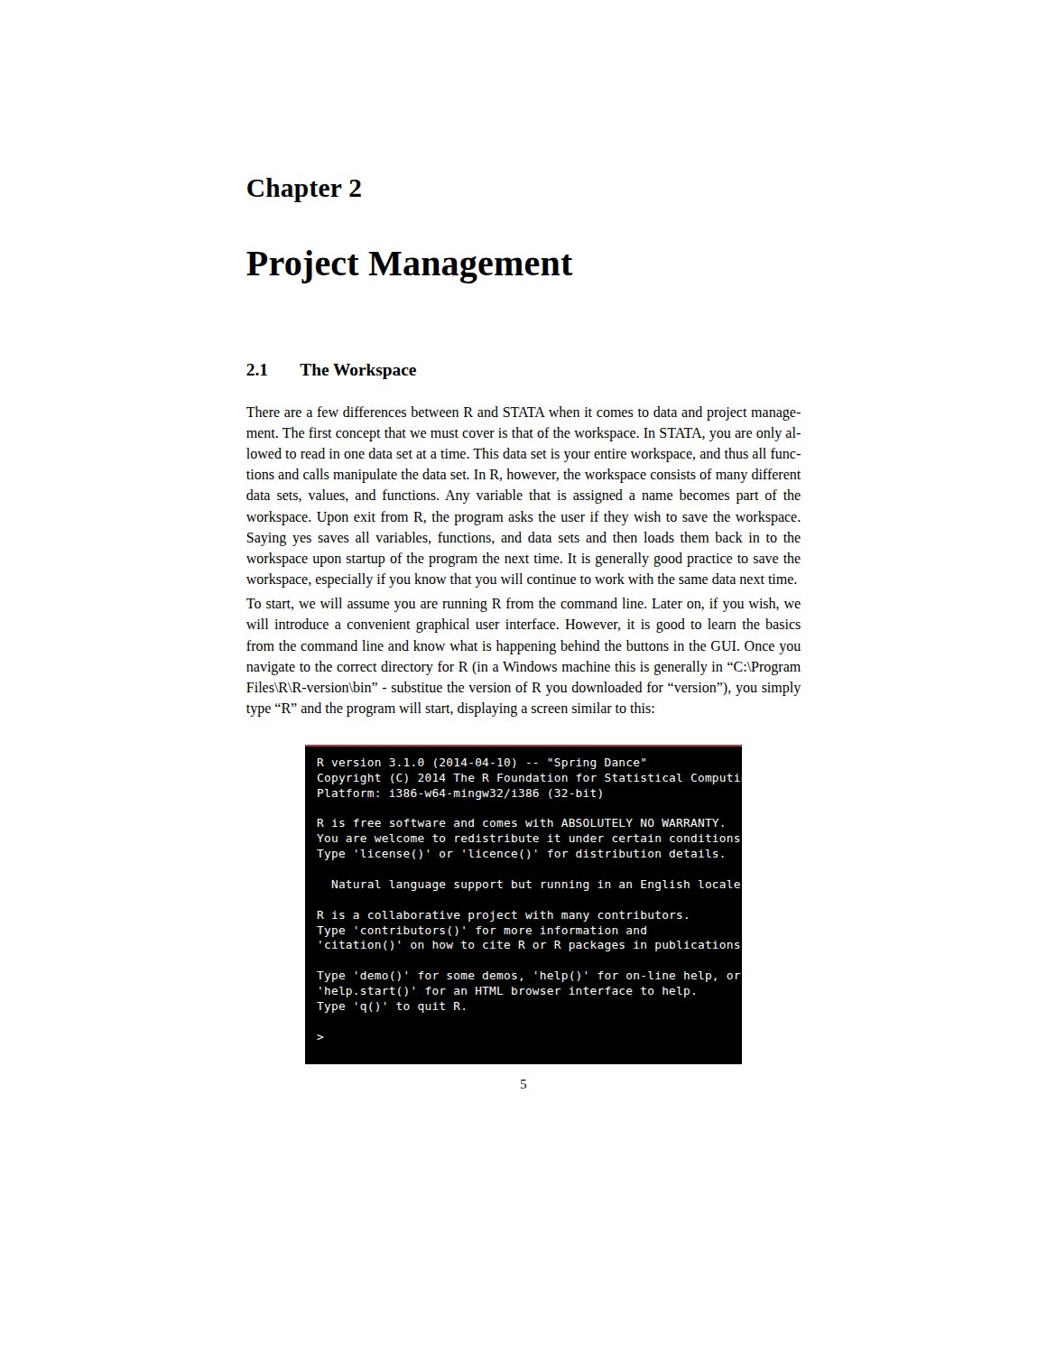Chapter 2
Project Management
2.1 The Workspace
There are a few differences between R and STATA when it comes to data and project management. The first concept that we must cover is that of the workspace. In STATA, you are only allowed to read in one data set at a time. This data set is your entire workspace, and thus all functions and calls manipulate the data set. In R, however, the workspace consists of many different data sets, values, and functions. Any variable that is assigned a name becomes part of the workspace. Upon exit from R, the program asks the user if they wish to save the workspace. Saying yes saves all variables, functions, and data sets and then loads them back in to the workspace upon startup of the program the next time. It is generally good practice to save the workspace, especially if you know that you will continue to work with the same data next time.
To start, we will assume you are running R from the command line. Later on, if you wish, we will introduce a convenient graphical user interface. However, it is good to learn the basics from the command line and know what is happening behind the buttons in the GUI. Once you navigate to the correct directory for R (in a Windows machine this is generally in “C:\Program Files\R\R-version\bin” - substitue the version of R you downloaded for “version”), you simply type “R” and the program will start, displaying a screen similar to this:
R version 3.1.0 (2014-04-10) -- "Spring Dance"
Copyright (C) 2014 The R Foundation for Statistical Computing
Platform: i386-w64-mingw32/i386 (32-bit)

R is free software and comes with ABSOLUTELY NO WARRANTY.
You are welcome to redistribute it under certain conditions.
Type 'license()' or 'licence()' for distribution details.

  Natural language support but running in an English locale

R is a collaborative project with many contributors.
Type 'contributors()' for more information and
'citation()' on how to cite R or R packages in publications.

Type 'demo()' for some demos, 'help()' for on-line help, or
'help.start()' for an HTML browser interface to help.
Type 'q()' to quit R.

>
5